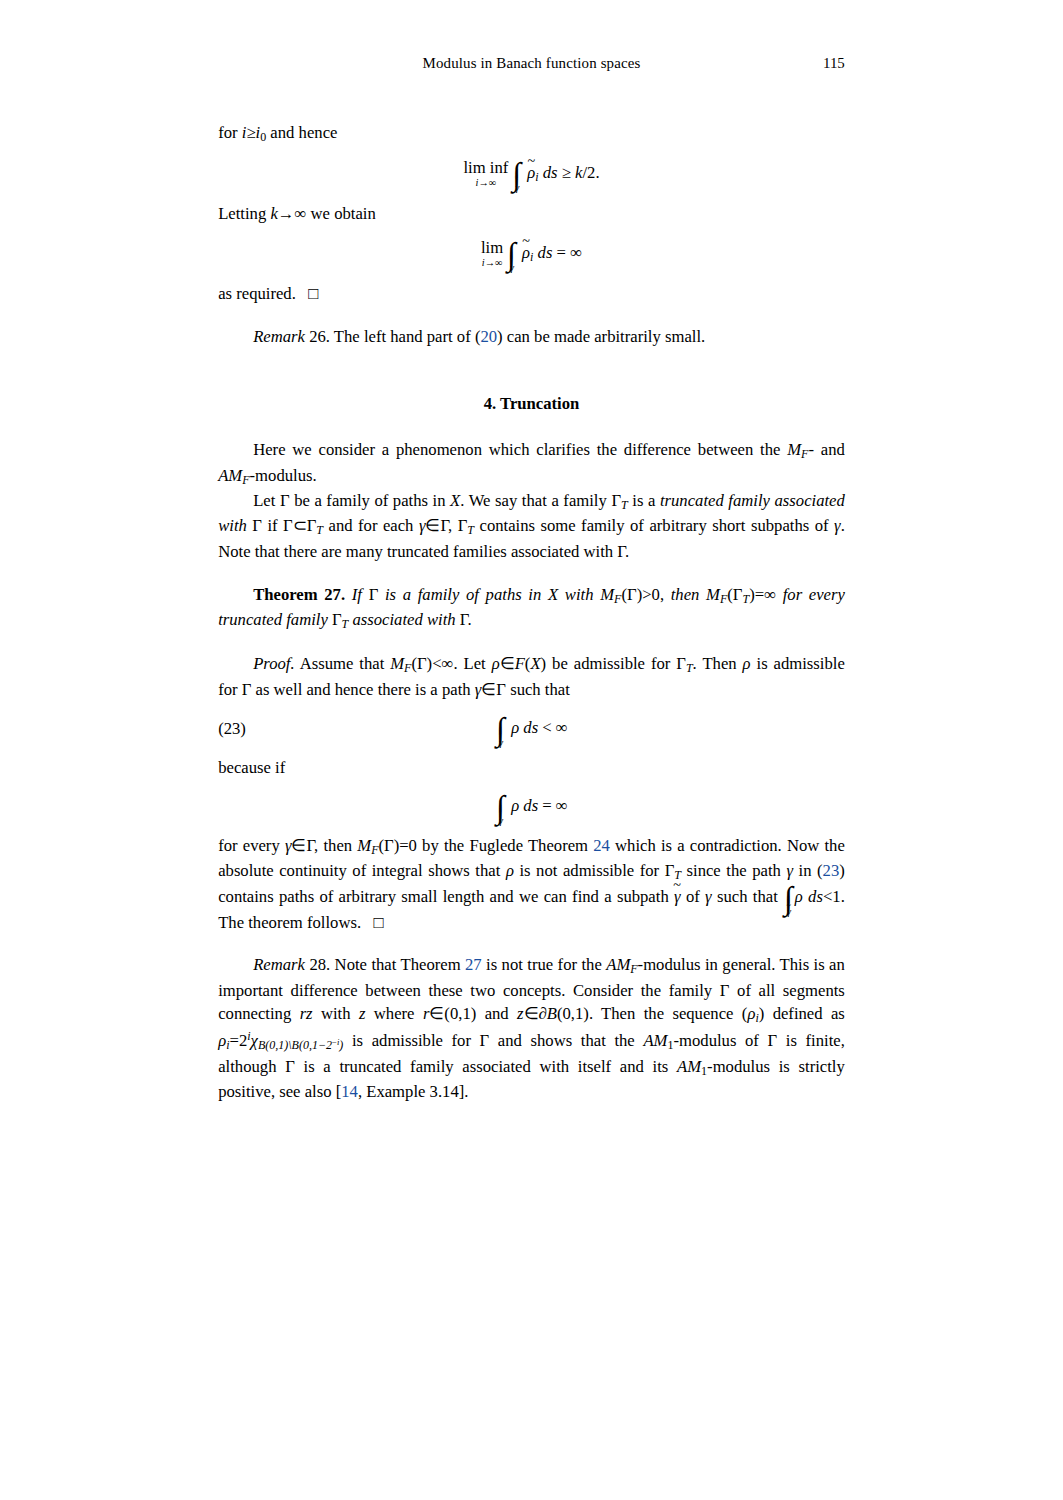Modulus in Banach function spaces 115
for i≥i0 and hence
lim inf i→∞∫γ ~ρ i ds ≥ k/2.
Letting k→∞ we obtain
lim i→∞∫γ ~ρ i ds = ∞
as required. □
Remark 26. The left hand part of (20) can be made arbitrarily small.
4. Truncation
Here we consider a phenomenon which clarifies the difference between the MF- and AMF-modulus.
Let Γ be a family of paths in X. We say that a family ΓT is a truncated family associated with Γ if Γ⊂ΓT and for each γ∈Γ, ΓT contains some family of arbitrary short subpaths of γ. Note that there are many truncated families associated with Γ.
Theorem 27. If Γ is a family of paths in X with MF(Γ)>0, then MF(ΓT)=∞ for every truncated family ΓT associated with Γ.
Proof. Assume that MF(Γ)<∞. Let ρ∈F(X) be admissible for ΓT. Then ρ is admissible for Γ as well and hence there is a path γ∈Γ such that
(23) ∫γ ρ ds < ∞
because if
∫γ ρ ds = ∞
for every γ∈Γ, then MF(Γ)=0 by the Fuglede Theorem 24 which is a contradiction. Now the absolute continuity of integral shows that ρ is not admissible for ΓT since the path γ in (23) contains paths of arbitrary small length and we can find a subpath ~γ of γ such that ∫~γ ρ ds<1. The theorem follows. □
Remark 28. Note that Theorem 27 is not true for the AMF-modulus in general. This is an important difference between these two concepts. Consider the family Γ of all segments connecting rz with z where r∈(0,1) and z∈∂B(0,1). Then the sequence (ρi) defined as ρi=2iχB(0,1)\B(0,1−2−i) is admissible for Γ and shows that the AM1-modulus of Γ is finite, although Γ is a truncated family associated with itself and its AM1-modulus is strictly positive, see also [14, Example 3.14].